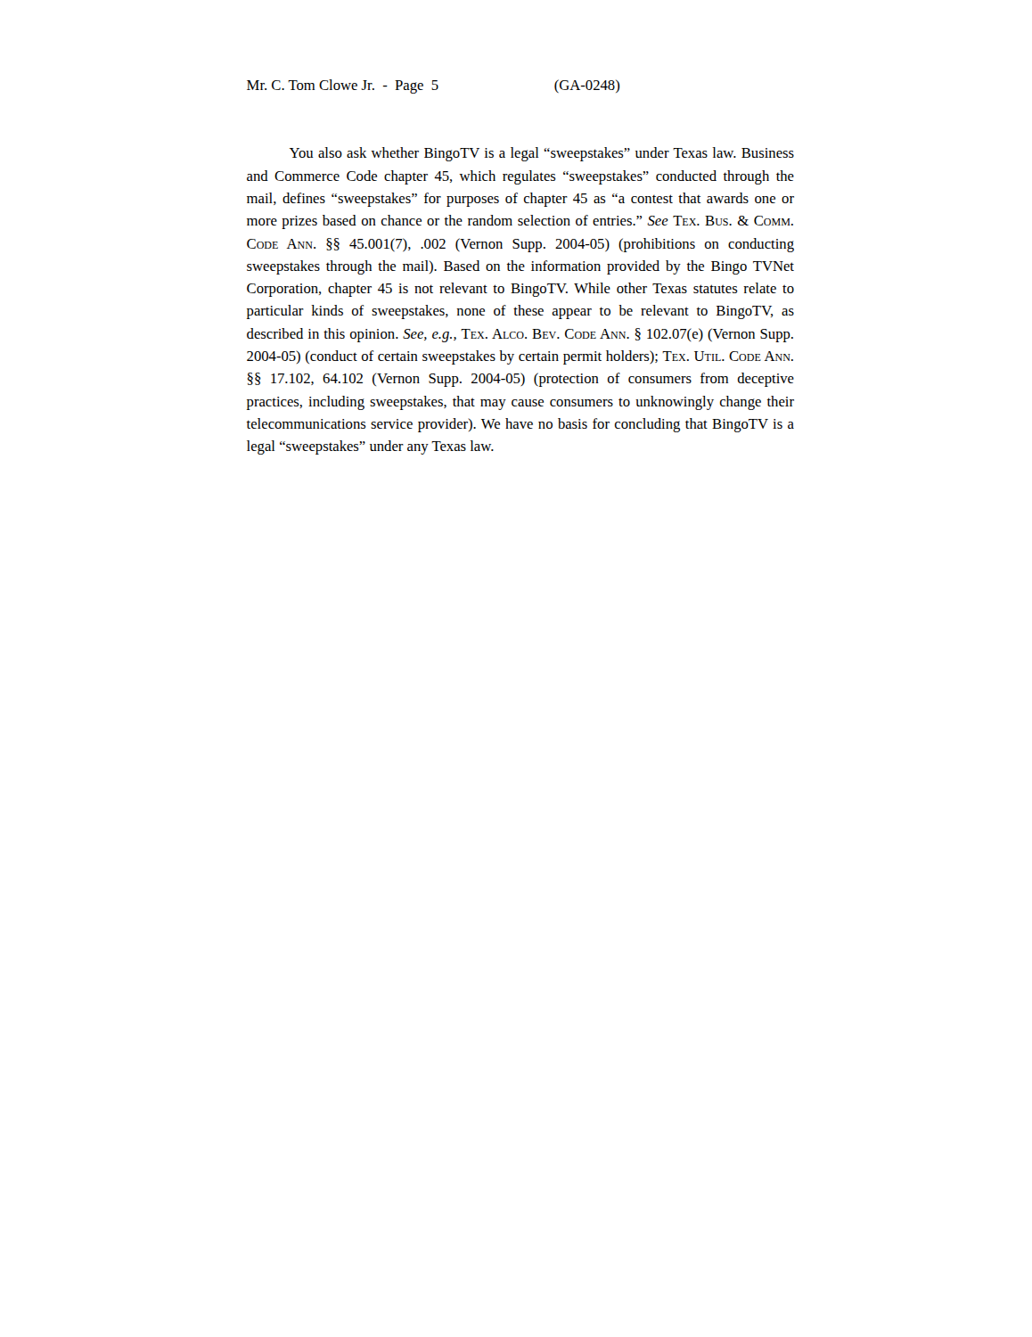Mr. C. Tom Clowe Jr. - Page 5(GA-0248)
You also ask whether BingoTV is a legal “sweepstakes” under Texas law. Business and Commerce Code chapter 45, which regulates “sweepstakes” conducted through the mail, defines “sweepstakes” for purposes of chapter 45 as “a contest that awards one or more prizes based on chance or the random selection of entries.” See Tex. Bus. & Comm. Code Ann. §§ 45.001(7), .002 (Vernon Supp. 2004-05) (prohibitions on conducting sweepstakes through the mail). Based on the information provided by the Bingo TVNet Corporation, chapter 45 is not relevant to BingoTV. While other Texas statutes relate to particular kinds of sweepstakes, none of these appear to be relevant to BingoTV, as described in this opinion. See, e.g., Tex. Alco. Bev. Code Ann. § 102.07(e) (Vernon Supp. 2004-05) (conduct of certain sweepstakes by certain permit holders); Tex. Util. Code Ann. §§ 17.102, 64.102 (Vernon Supp. 2004-05) (protection of consumers from deceptive practices, including sweepstakes, that may cause consumers to unknowingly change their telecommunications service provider). We have no basis for concluding that BingoTV is a legal “sweepstakes” under any Texas law.